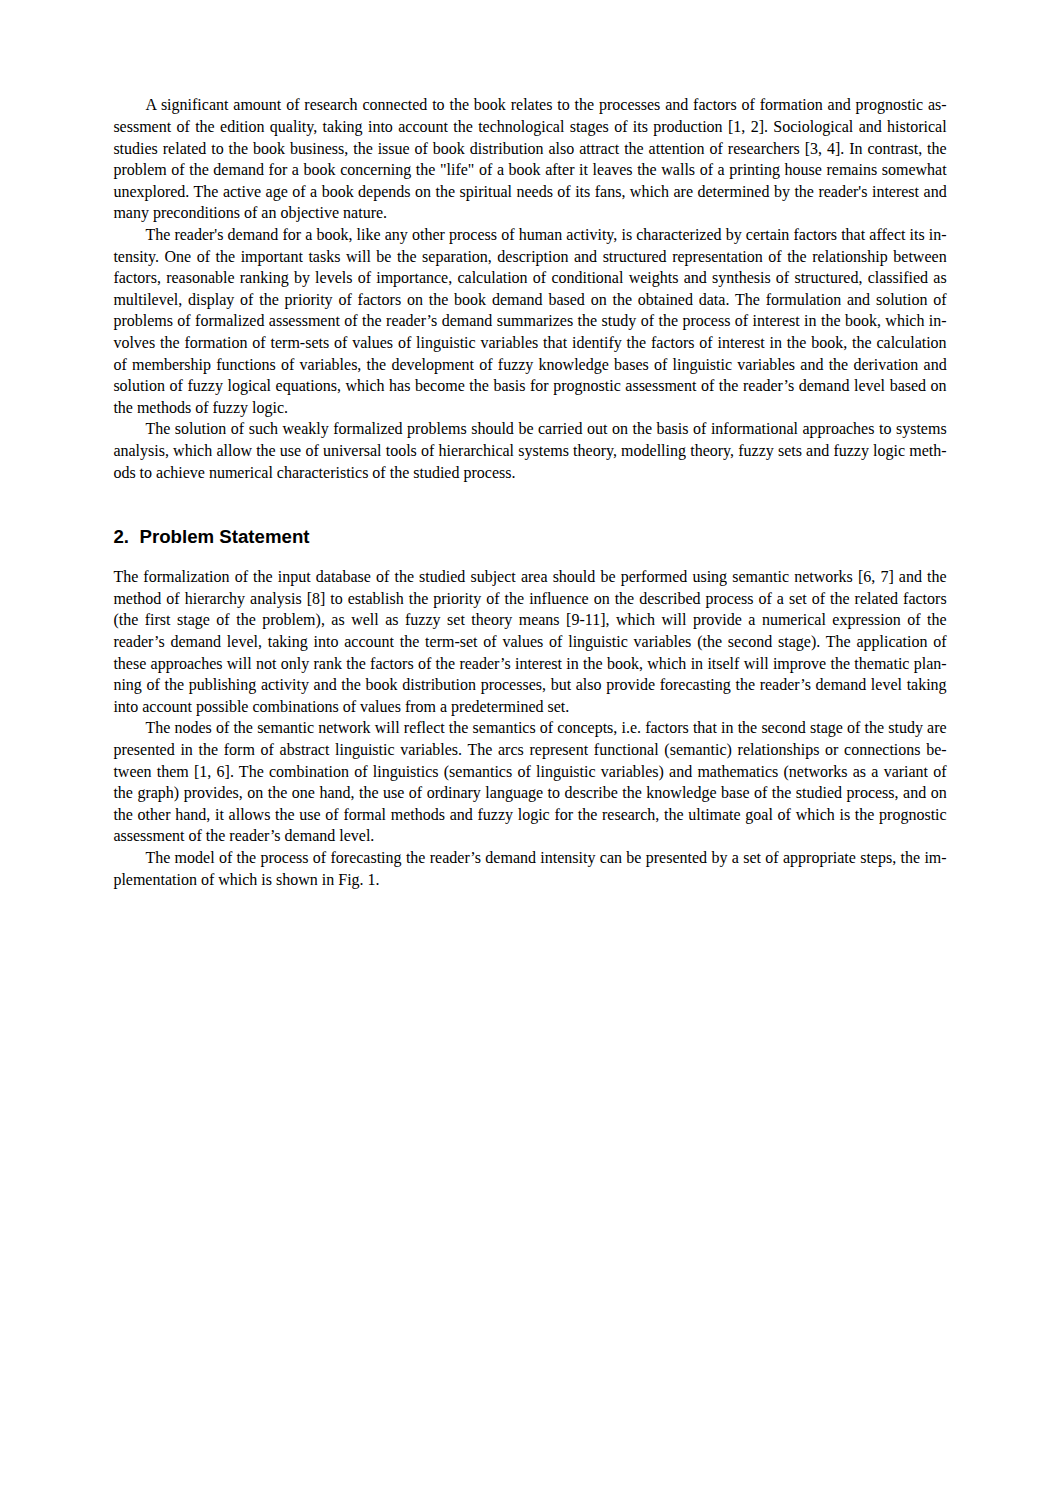A significant amount of research connected to the book relates to the processes and factors of formation and prognostic assessment of the edition quality, taking into account the technological stages of its production [1, 2]. Sociological and historical studies related to the book business, the issue of book distribution also attract the attention of researchers [3, 4]. In contrast, the problem of the demand for a book concerning the "life" of a book after it leaves the walls of a printing house remains somewhat unexplored. The active age of a book depends on the spiritual needs of its fans, which are determined by the reader's interest and many preconditions of an objective nature.
The reader's demand for a book, like any other process of human activity, is characterized by certain factors that affect its intensity. One of the important tasks will be the separation, description and structured representation of the relationship between factors, reasonable ranking by levels of importance, calculation of conditional weights and synthesis of structured, classified as multilevel, display of the priority of factors on the book demand based on the obtained data. The formulation and solution of problems of formalized assessment of the reader’s demand summarizes the study of the process of interest in the book, which involves the formation of term-sets of values of linguistic variables that identify the factors of interest in the book, the calculation of membership functions of variables, the development of fuzzy knowledge bases of linguistic variables and the derivation and solution of fuzzy logical equations, which has become the basis for prognostic assessment of the reader’s demand level based on the methods of fuzzy logic.
The solution of such weakly formalized problems should be carried out on the basis of informational approaches to systems analysis, which allow the use of universal tools of hierarchical systems theory, modelling theory, fuzzy sets and fuzzy logic methods to achieve numerical characteristics of the studied process.
2. Problem Statement
The formalization of the input database of the studied subject area should be performed using semantic networks [6, 7] and the method of hierarchy analysis [8] to establish the priority of the influence on the described process of a set of the related factors (the first stage of the problem), as well as fuzzy set theory means [9-11], which will provide a numerical expression of the reader’s demand level, taking into account the term-set of values of linguistic variables (the second stage). The application of these approaches will not only rank the factors of the reader’s interest in the book, which in itself will improve the thematic planning of the publishing activity and the book distribution processes, but also provide forecasting the reader’s demand level taking into account possible combinations of values from a predetermined set.
The nodes of the semantic network will reflect the semantics of concepts, i.e. factors that in the second stage of the study are presented in the form of abstract linguistic variables. The arcs represent functional (semantic) relationships or connections between them [1, 6]. The combination of linguistics (semantics of linguistic variables) and mathematics (networks as a variant of the graph) provides, on the one hand, the use of ordinary language to describe the knowledge base of the studied process, and on the other hand, it allows the use of formal methods and fuzzy logic for the research, the ultimate goal of which is the prognostic assessment of the reader’s demand level.
The model of the process of forecasting the reader’s demand intensity can be presented by a set of appropriate steps, the implementation of which is shown in Fig. 1.